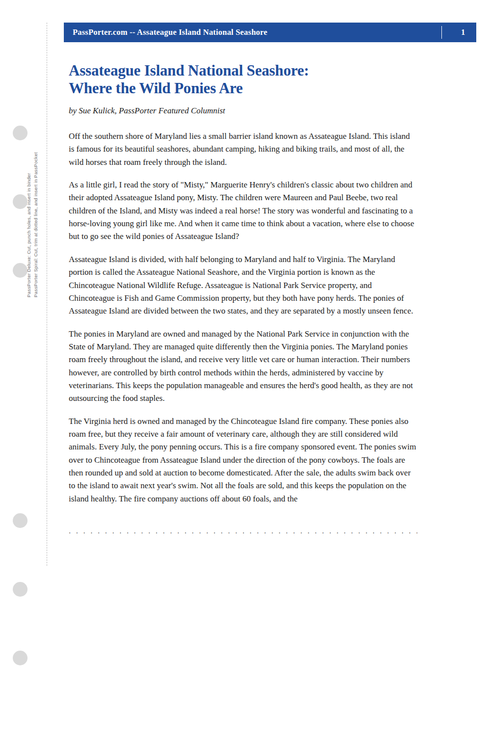PassPorter Deluxe: Cut, punch holes, and insert in binder PassPorter Spiral: Cut, trim at dotted line, and insert in PassPocket
PassPorter.com -- Assateague Island National Seashore
1
Assateague Island National Seashore:
Where the Wild Ponies Are
by Sue Kulick, PassPorter Featured Columnist
Off the southern shore of Maryland lies a small barrier island known as Assateague Island. This island is famous for its beautiful seashores, abundant camping, hiking and biking trails, and most of all, the wild horses that roam freely through the island.
As a little girl, I read the story of "Misty," Marguerite Henry's children's classic about two children and their adopted Assateague Island pony, Misty. The children were Maureen and Paul Beebe, two real children of the Island, and Misty was indeed a real horse! The story was wonderful and fascinating to a horse-loving young girl like me. And when it came time to think about a vacation, where else to choose but to go see the wild ponies of Assateague Island?
Assateague Island is divided, with half belonging to Maryland and half to Virginia. The Maryland portion is called the Assateague National Seashore, and the Virginia portion is known as the Chincoteague National Wildlife Refuge. Assateague is National Park Service property, and Chincoteague is Fish and Game Commission property, but they both have pony herds. The ponies of Assateague Island are divided between the two states, and they are separated by a mostly unseen fence.
The ponies in Maryland are owned and managed by the National Park Service in conjunction with the State of Maryland. They are managed quite differently then the Virginia ponies. The Maryland ponies roam freely throughout the island, and receive very little vet care or human interaction. Their numbers however, are controlled by birth control methods within the herds, administered by vaccine by veterinarians. This keeps the population manageable and ensures the herd's good health, as they are not outsourcing the food staples.
The Virginia herd is owned and managed by the Chincoteague Island fire company. These ponies also roam free, but they receive a fair amount of veterinary care, although they are still considered wild animals. Every July, the pony penning occurs. This is a fire company sponsored event. The ponies swim over to Chincoteague from Assateague Island under the direction of the pony cowboys. The foals are then rounded up and sold at auction to become domesticated. After the sale, the adults swim back over to the island to await next year's swim. Not all the foals are sold, and this keeps the population on the island healthy. The fire company auctions off about 60 foals, and the
. . . . . . . . . . . . . . . . . . . . . . . . . . . . . . . . . . . . . . . . . . . . . . . . . . . . . . . . . . . . . . . .